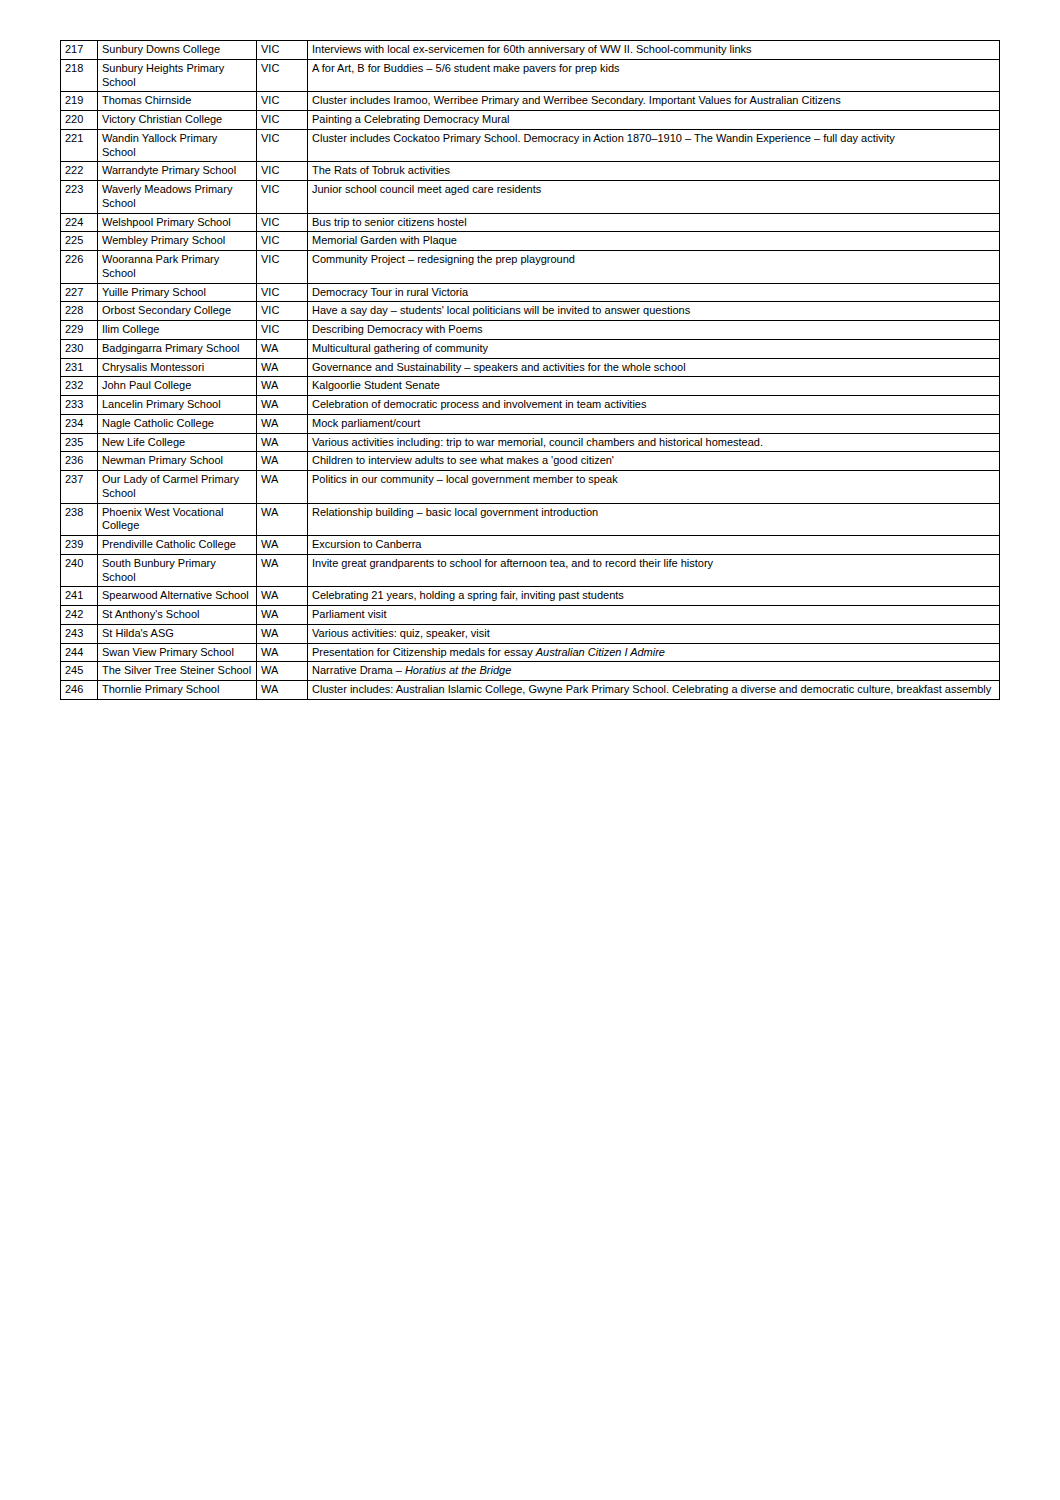| 217 | Sunbury Downs College | VIC | Interviews with local ex-servicemen for 60th anniversary of WW II. School-community links |
| 218 | Sunbury Heights Primary School | VIC | A for Art, B for Buddies – 5/6 student make pavers for prep kids |
| 219 | Thomas Chirnside | VIC | Cluster includes Iramoo, Werribee Primary and Werribee Secondary. Important Values for Australian Citizens |
| 220 | Victory Christian College | VIC | Painting a Celebrating Democracy Mural |
| 221 | Wandin Yallock Primary School | VIC | Cluster includes Cockatoo Primary School. Democracy in Action 1870–1910 – The Wandin Experience – full day activity |
| 222 | Warrandyte Primary School | VIC | The Rats of Tobruk activities |
| 223 | Waverly Meadows Primary School | VIC | Junior school council meet aged care residents |
| 224 | Welshpool Primary School | VIC | Bus trip to senior citizens hostel |
| 225 | Wembley Primary School | VIC | Memorial Garden with Plaque |
| 226 | Wooranna Park Primary School | VIC | Community Project – redesigning the prep playground |
| 227 | Yuille Primary School | VIC | Democracy Tour in rural Victoria |
| 228 | Orbost Secondary College | VIC | Have a say day – students' local politicians will be invited to answer questions |
| 229 | Ilim College | VIC | Describing Democracy with Poems |
| 230 | Badgingarra Primary School | WA | Multicultural gathering of community |
| 231 | Chrysalis Montessori | WA | Governance and Sustainability – speakers and activities for the whole school |
| 232 | John Paul College | WA | Kalgoorlie Student Senate |
| 233 | Lancelin Primary School | WA | Celebration of democratic process and involvement in team activities |
| 234 | Nagle Catholic College | WA | Mock parliament/court |
| 235 | New Life College | WA | Various activities including: trip to war memorial, council chambers and historical homestead. |
| 236 | Newman Primary School | WA | Children to interview adults to see what makes a 'good citizen' |
| 237 | Our Lady of Carmel Primary School | WA | Politics in our community – local government member to speak |
| 238 | Phoenix West Vocational College | WA | Relationship building – basic local government introduction |
| 239 | Prendiville Catholic College | WA | Excursion to Canberra |
| 240 | South Bunbury Primary School | WA | Invite great grandparents to school for afternoon tea, and to record their life history |
| 241 | Spearwood Alternative School | WA | Celebrating 21 years, holding a spring fair, inviting past students |
| 242 | St Anthony's School | WA | Parliament visit |
| 243 | St Hilda's ASG | WA | Various activities: quiz, speaker, visit |
| 244 | Swan View Primary School | WA | Presentation for Citizenship medals for essay Australian Citizen I Admire |
| 245 | The Silver Tree Steiner School | WA | Narrative Drama – Horatius at the Bridge |
| 246 | Thornlie Primary School | WA | Cluster includes: Australian Islamic College, Gwyne Park Primary School. Celebrating a diverse and democratic culture, breakfast assembly |